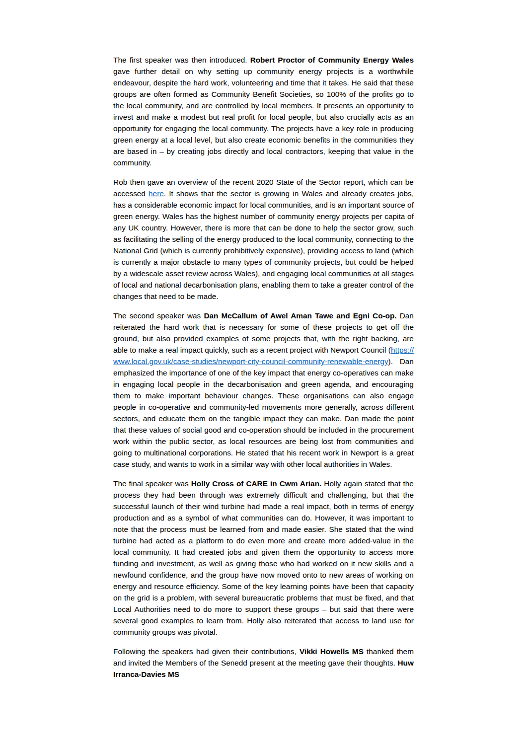The first speaker was then introduced. Robert Proctor of Community Energy Wales gave further detail on why setting up community energy projects is a worthwhile endeavour, despite the hard work, volunteering and time that it takes. He said that these groups are often formed as Community Benefit Societies, so 100% of the profits go to the local community, and are controlled by local members. It presents an opportunity to invest and make a modest but real profit for local people, but also crucially acts as an opportunity for engaging the local community. The projects have a key role in producing green energy at a local level, but also create economic benefits in the communities they are based in – by creating jobs directly and local contractors, keeping that value in the community.
Rob then gave an overview of the recent 2020 State of the Sector report, which can be accessed here. It shows that the sector is growing in Wales and already creates jobs, has a considerable economic impact for local communities, and is an important source of green energy. Wales has the highest number of community energy projects per capita of any UK country. However, there is more that can be done to help the sector grow, such as facilitating the selling of the energy produced to the local community, connecting to the National Grid (which is currently prohibitively expensive), providing access to land (which is currently a major obstacle to many types of community projects, but could be helped by a widescale asset review across Wales), and engaging local communities at all stages of local and national decarbonisation plans, enabling them to take a greater control of the changes that need to be made.
The second speaker was Dan McCallum of Awel Aman Tawe and Egni Co-op. Dan reiterated the hard work that is necessary for some of these projects to get off the ground, but also provided examples of some projects that, with the right backing, are able to make a real impact quickly, such as a recent project with Newport Council (https://www.local.gov.uk/case-studies/newport-city-council-community-renewable-energy). Dan emphasized the importance of one of the key impact that energy co-operatives can make in engaging local people in the decarbonisation and green agenda, and encouraging them to make important behaviour changes. These organisations can also engage people in co-operative and community-led movements more generally, across different sectors, and educate them on the tangible impact they can make. Dan made the point that these values of social good and co-operation should be included in the procurement work within the public sector, as local resources are being lost from communities and going to multinational corporations. He stated that his recent work in Newport is a great case study, and wants to work in a similar way with other local authorities in Wales.
The final speaker was Holly Cross of CARE in Cwm Arian. Holly again stated that the process they had been through was extremely difficult and challenging, but that the successful launch of their wind turbine had made a real impact, both in terms of energy production and as a symbol of what communities can do. However, it was important to note that the process must be learned from and made easier. She stated that the wind turbine had acted as a platform to do even more and create more added-value in the local community. It had created jobs and given them the opportunity to access more funding and investment, as well as giving those who had worked on it new skills and a newfound confidence, and the group have now moved onto to new areas of working on energy and resource efficiency. Some of the key learning points have been that capacity on the grid is a problem, with several bureaucratic problems that must be fixed, and that Local Authorities need to do more to support these groups – but said that there were several good examples to learn from. Holly also reiterated that access to land use for community groups was pivotal.
Following the speakers had given their contributions, Vikki Howells MS thanked them and invited the Members of the Senedd present at the meeting gave their thoughts. Huw Irranca-Davies MS